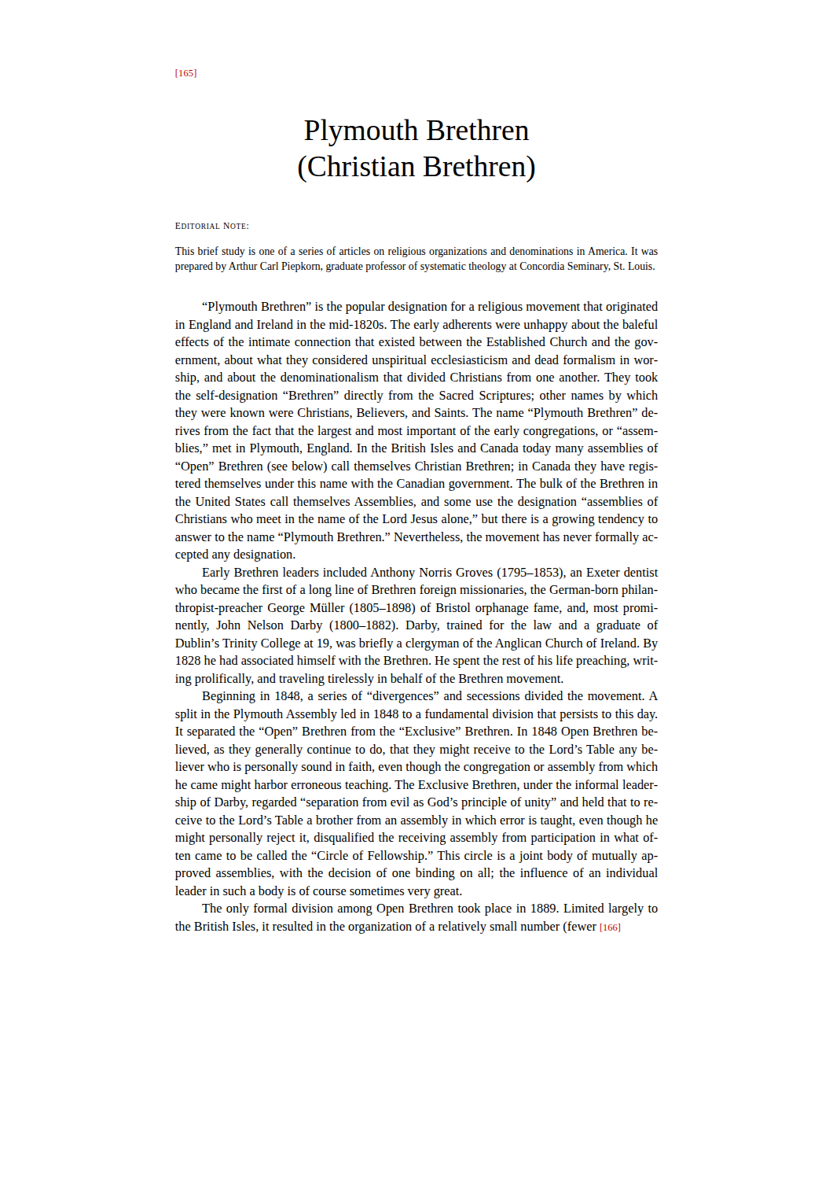[165]
Plymouth Brethren
(Christian Brethren)
EDITORIAL NOTE:
This brief study is one of a series of articles on religious organizations and denominations in America. It was prepared by Arthur Carl Piepkorn, graduate professor of systematic theology at Concordia Seminary, St. Louis.
“Plymouth Brethren” is the popular designation for a religious movement that originated in England and Ireland in the mid-1820s. The early adherents were unhappy about the baleful effects of the intimate connection that existed between the Established Church and the government, about what they considered unspiritual ecclesiasticism and dead formalism in worship, and about the denominationalism that divided Christians from one another. They took the self-designation “Brethren” directly from the Sacred Scriptures; other names by which they were known were Christians, Believers, and Saints. The name “Plymouth Brethren” derives from the fact that the largest and most important of the early congregations, or “assemblies,” met in Plymouth, England. In the British Isles and Canada today many assemblies of “Open” Brethren (see below) call themselves Christian Brethren; in Canada they have registered themselves under this name with the Canadian government. The bulk of the Brethren in the United States call themselves Assemblies, and some use the designation “assemblies of Christians who meet in the name of the Lord Jesus alone,” but there is a growing tendency to answer to the name “Plymouth Brethren.” Nevertheless, the movement has never formally accepted any designation.
Early Brethren leaders included Anthony Norris Groves (1795–1853), an Exeter dentist who became the first of a long line of Brethren foreign missionaries, the German-born philanthropist-preacher George Müller (1805–1898) of Bristol orphanage fame, and, most prominently, John Nelson Darby (1800–1882). Darby, trained for the law and a graduate of Dublin’s Trinity College at 19, was briefly a clergyman of the Anglican Church of Ireland. By 1828 he had associated himself with the Brethren. He spent the rest of his life preaching, writing prolifically, and traveling tirelessly in behalf of the Brethren movement.
Beginning in 1848, a series of “divergences” and secessions divided the movement. A split in the Plymouth Assembly led in 1848 to a fundamental division that persists to this day. It separated the “Open” Brethren from the “Exclusive” Brethren. In 1848 Open Brethren believed, as they generally continue to do, that they might receive to the Lord’s Table any believer who is personally sound in faith, even though the congregation or assembly from which he came might harbor erroneous teaching. The Exclusive Brethren, under the informal leadership of Darby, regarded “separation from evil as God’s principle of unity” and held that to receive to the Lord’s Table a brother from an assembly in which error is taught, even though he might personally reject it, disqualified the receiving assembly from participation in what often came to be called the “Circle of Fellowship.” This circle is a joint body of mutually approved assemblies, with the decision of one binding on all; the influence of an individual leader in such a body is of course sometimes very great.
The only formal division among Open Brethren took place in 1889. Limited largely to the British Isles, it resulted in the organization of a relatively small number (fewer [166]